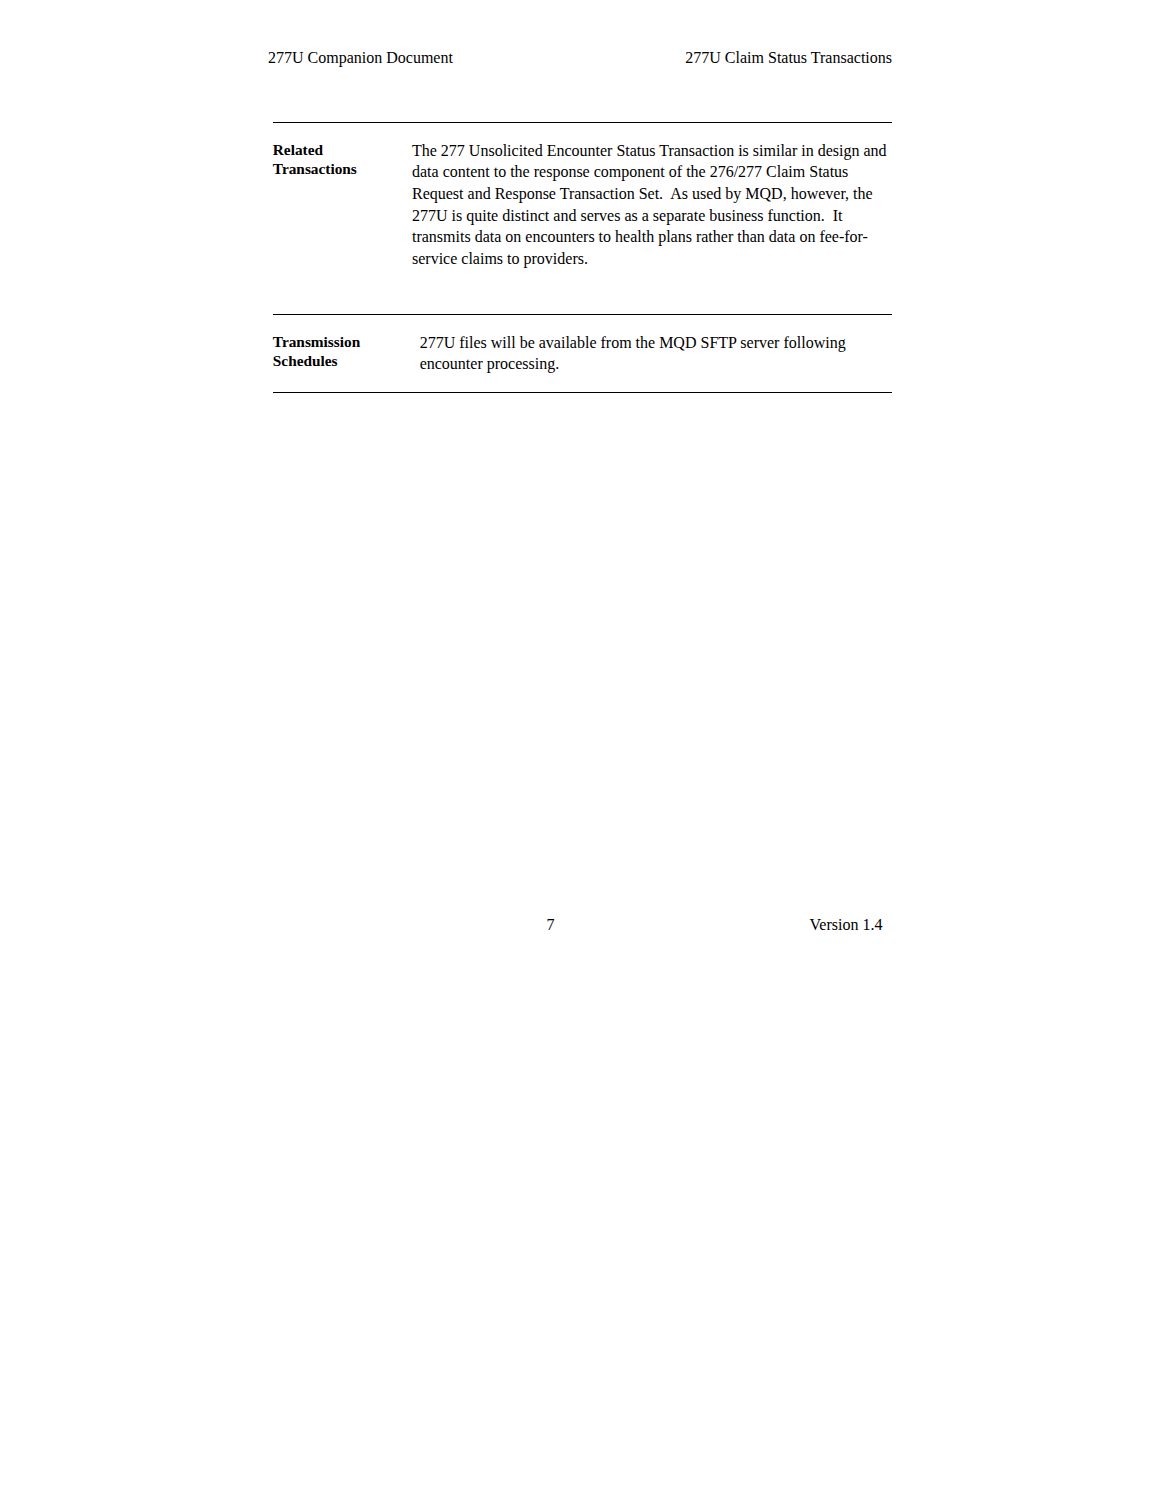277U Companion Document
277U Claim Status Transactions
Related
Transactions
The 277 Unsolicited Encounter Status Transaction is similar in design and data content to the response component of the 276/277 Claim Status Request and Response Transaction Set. As used by MQD, however, the 277U is quite distinct and serves as a separate business function. It transmits data on encounters to health plans rather than data on fee-for-service claims to providers.
Transmission
Schedules
277U files will be available from the MQD SFTP server following encounter processing.
7
Version 1.4